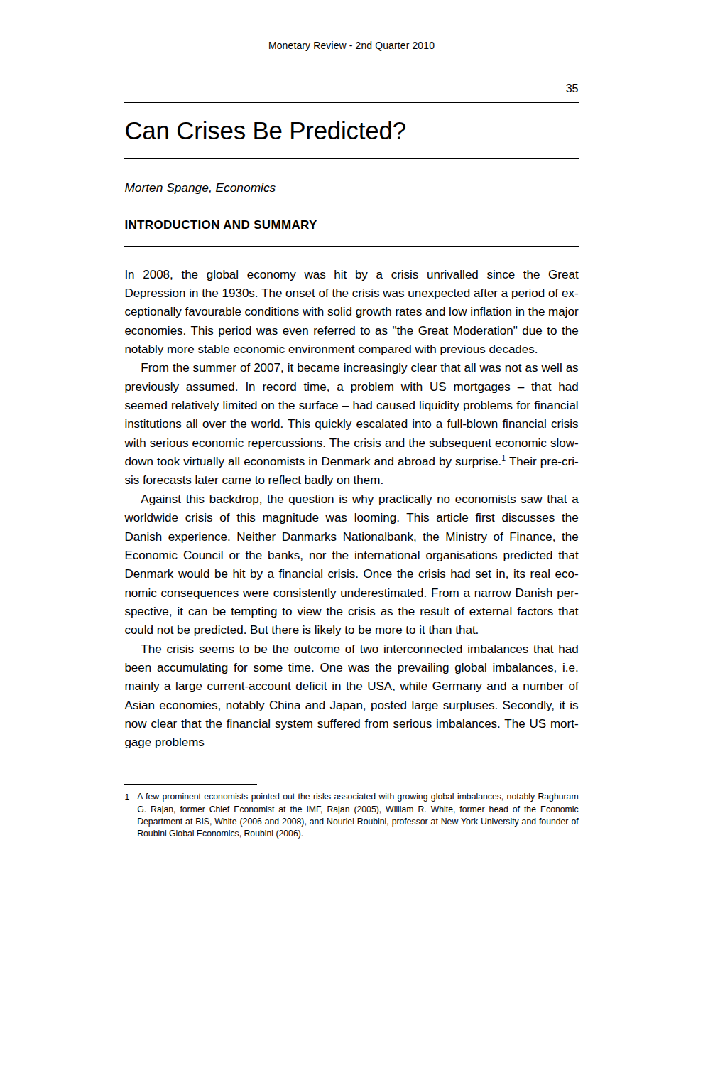Monetary Review - 2nd Quarter 2010
35
Can Crises Be Predicted?
Morten Spange, Economics
INTRODUCTION AND SUMMARY
In 2008, the global economy was hit by a crisis unrivalled since the Great Depression in the 1930s. The onset of the crisis was unexpected after a period of exceptionally favourable conditions with solid growth rates and low inflation in the major economies. This period was even referred to as "the Great Moderation" due to the notably more stable economic environment compared with previous decades.
From the summer of 2007, it became increasingly clear that all was not as well as previously assumed. In record time, a problem with US mortgages – that had seemed relatively limited on the surface – had caused liquidity problems for financial institutions all over the world. This quickly escalated into a full-blown financial crisis with serious economic repercussions. The crisis and the subsequent economic slowdown took virtually all economists in Denmark and abroad by surprise.1 Their pre-crisis forecasts later came to reflect badly on them.
Against this backdrop, the question is why practically no economists saw that a worldwide crisis of this magnitude was looming. This article first discusses the Danish experience. Neither Danmarks Nationalbank, the Ministry of Finance, the Economic Council or the banks, nor the international organisations predicted that Denmark would be hit by a financial crisis. Once the crisis had set in, its real economic consequences were consistently underestimated. From a narrow Danish perspective, it can be tempting to view the crisis as the result of external factors that could not be predicted. But there is likely to be more to it than that.
The crisis seems to be the outcome of two interconnected imbalances that had been accumulating for some time. One was the prevailing global imbalances, i.e. mainly a large current-account deficit in the USA, while Germany and a number of Asian economies, notably China and Japan, posted large surpluses. Secondly, it is now clear that the financial system suffered from serious imbalances. The US mortgage problems
1 A few prominent economists pointed out the risks associated with growing global imbalances, notably Raghuram G. Rajan, former Chief Economist at the IMF, Rajan (2005), William R. White, former head of the Economic Department at BIS, White (2006 and 2008), and Nouriel Roubini, professor at New York University and founder of Roubini Global Economics, Roubini (2006).